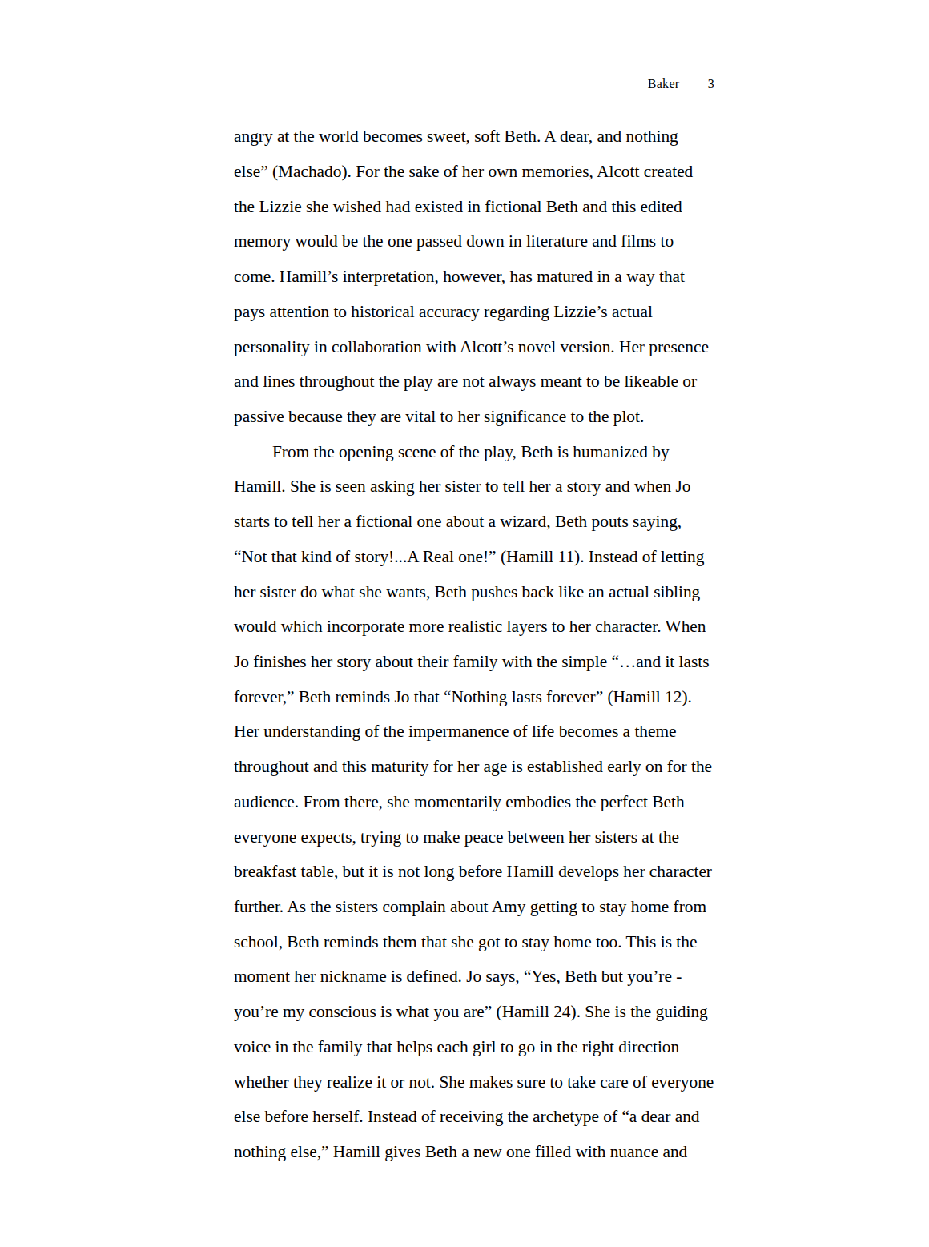Baker 3
angry at the world becomes sweet, soft Beth. A dear, and nothing else” (Machado). For the sake of her own memories, Alcott created the Lizzie she wished had existed in fictional Beth and this edited memory would be the one passed down in literature and films to come. Hamill’s interpretation, however, has matured in a way that pays attention to historical accuracy regarding Lizzie’s actual personality in collaboration with Alcott’s novel version. Her presence and lines throughout the play are not always meant to be likeable or passive because they are vital to her significance to the plot.
From the opening scene of the play, Beth is humanized by Hamill. She is seen asking her sister to tell her a story and when Jo starts to tell her a fictional one about a wizard, Beth pouts saying, “Not that kind of story!...A Real one!” (Hamill 11). Instead of letting her sister do what she wants, Beth pushes back like an actual sibling would which incorporate more realistic layers to her character. When Jo finishes her story about their family with the simple “…and it lasts forever,” Beth reminds Jo that “Nothing lasts forever” (Hamill 12). Her understanding of the impermanence of life becomes a theme throughout and this maturity for her age is established early on for the audience. From there, she momentarily embodies the perfect Beth everyone expects, trying to make peace between her sisters at the breakfast table, but it is not long before Hamill develops her character further. As the sisters complain about Amy getting to stay home from school, Beth reminds them that she got to stay home too. This is the moment her nickname is defined. Jo says, “Yes, Beth but you’re - you’re my conscious is what you are” (Hamill 24). She is the guiding voice in the family that helps each girl to go in the right direction whether they realize it or not. She makes sure to take care of everyone else before herself. Instead of receiving the archetype of “a dear and nothing else,” Hamill gives Beth a new one filled with nuance and